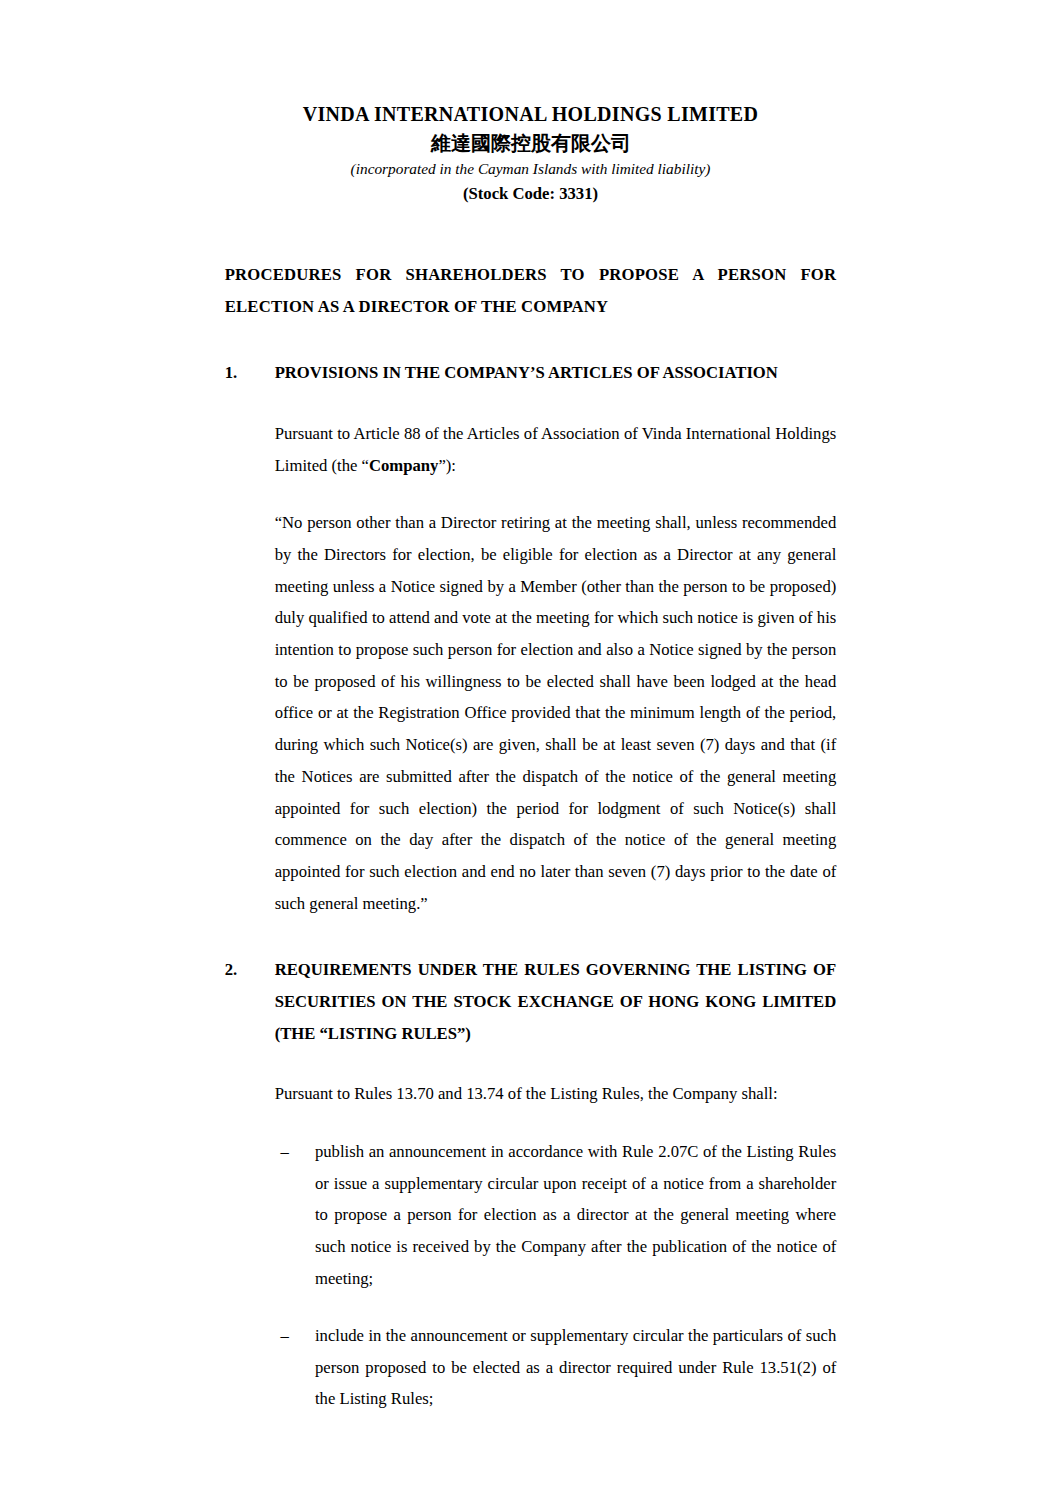VINDA INTERNATIONAL HOLDINGS LIMITED
維達國際控股有限公司
(incorporated in the Cayman Islands with limited liability)
(Stock Code: 3331)
PROCEDURES FOR SHAREHOLDERS TO PROPOSE A PERSON FOR ELECTION AS A DIRECTOR OF THE COMPANY
1.
PROVISIONS IN THE COMPANY’S ARTICLES OF ASSOCIATION
Pursuant to Article 88 of the Articles of Association of Vinda International Holdings Limited (the “Company”):
“No person other than a Director retiring at the meeting shall, unless recommended by the Directors for election, be eligible for election as a Director at any general meeting unless a Notice signed by a Member (other than the person to be proposed) duly qualified to attend and vote at the meeting for which such notice is given of his intention to propose such person for election and also a Notice signed by the person to be proposed of his willingness to be elected shall have been lodged at the head office or at the Registration Office provided that the minimum length of the period, during which such Notice(s) are given, shall be at least seven (7) days and that (if the Notices are submitted after the dispatch of the notice of the general meeting appointed for such election) the period for lodgment of such Notice(s) shall commence on the day after the dispatch of the notice of the general meeting appointed for such election and end no later than seven (7) days prior to the date of such general meeting.”
2.
REQUIREMENTS UNDER THE RULES GOVERNING THE LISTING OF SECURITIES ON THE STOCK EXCHANGE OF HONG KONG LIMITED (THE “LISTING RULES”)
Pursuant to Rules 13.70 and 13.74 of the Listing Rules, the Company shall:
publish an announcement in accordance with Rule 2.07C of the Listing Rules or issue a supplementary circular upon receipt of a notice from a shareholder to propose a person for election as a director at the general meeting where such notice is received by the Company after the publication of the notice of meeting;
include in the announcement or supplementary circular the particulars of such person proposed to be elected as a director required under Rule 13.51(2) of the Listing Rules;